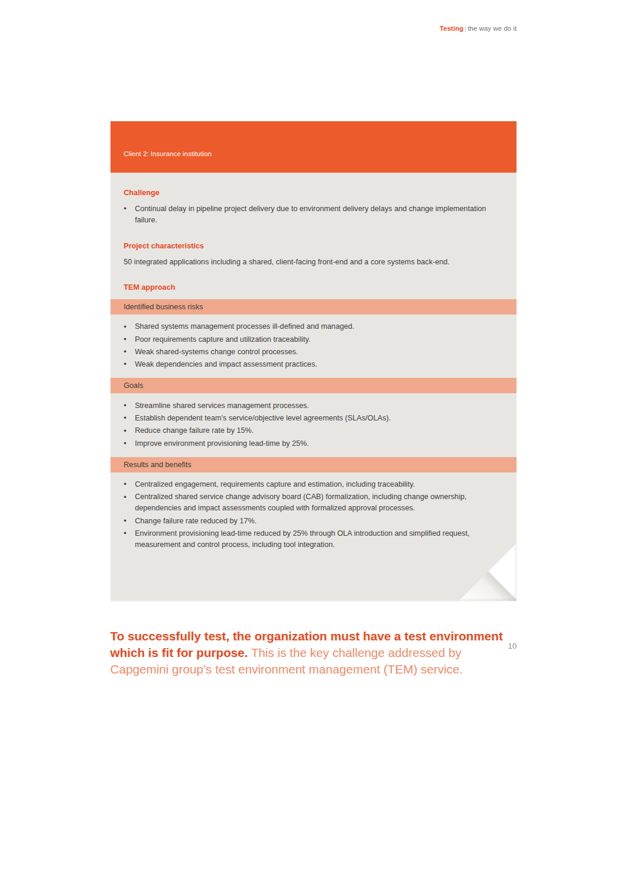Testing|the way we do it
Client 2: Insurance institution
Challenge
Continual delay in pipeline project delivery due to environment delivery delays and change implementation failure.
Project characteristics
50 integrated applications including a shared, client-facing front-end and a core systems back-end.
TEM approach
Identified business risks
Shared systems management processes ill-defined and managed.
Poor requirements capture and utilization traceability.
Weak shared-systems change control processes.
Weak dependencies and impact assessment practices.
Goals
Streamline shared services management processes.
Establish dependent team’s service/objective level agreements (SLAs/OLAs).
Reduce change failure rate by 15%.
Improve environment provisioning lead-time by 25%.
Results and benefits
Centralized engagement, requirements capture and estimation, including traceability.
Centralized shared service change advisory board (CAB) formalization, including change ownership, dependencies and impact assessments coupled with formalized approval processes.
Change failure rate reduced by 17%.
Environment provisioning lead-time reduced by 25% through OLA introduction and simplified request, measurement and control process, including tool integration.
To successfully test, the organization must have a test environment which is fit for purpose. This is the key challenge addressed by Capgemini group’s test environment management (TEM) service.
10